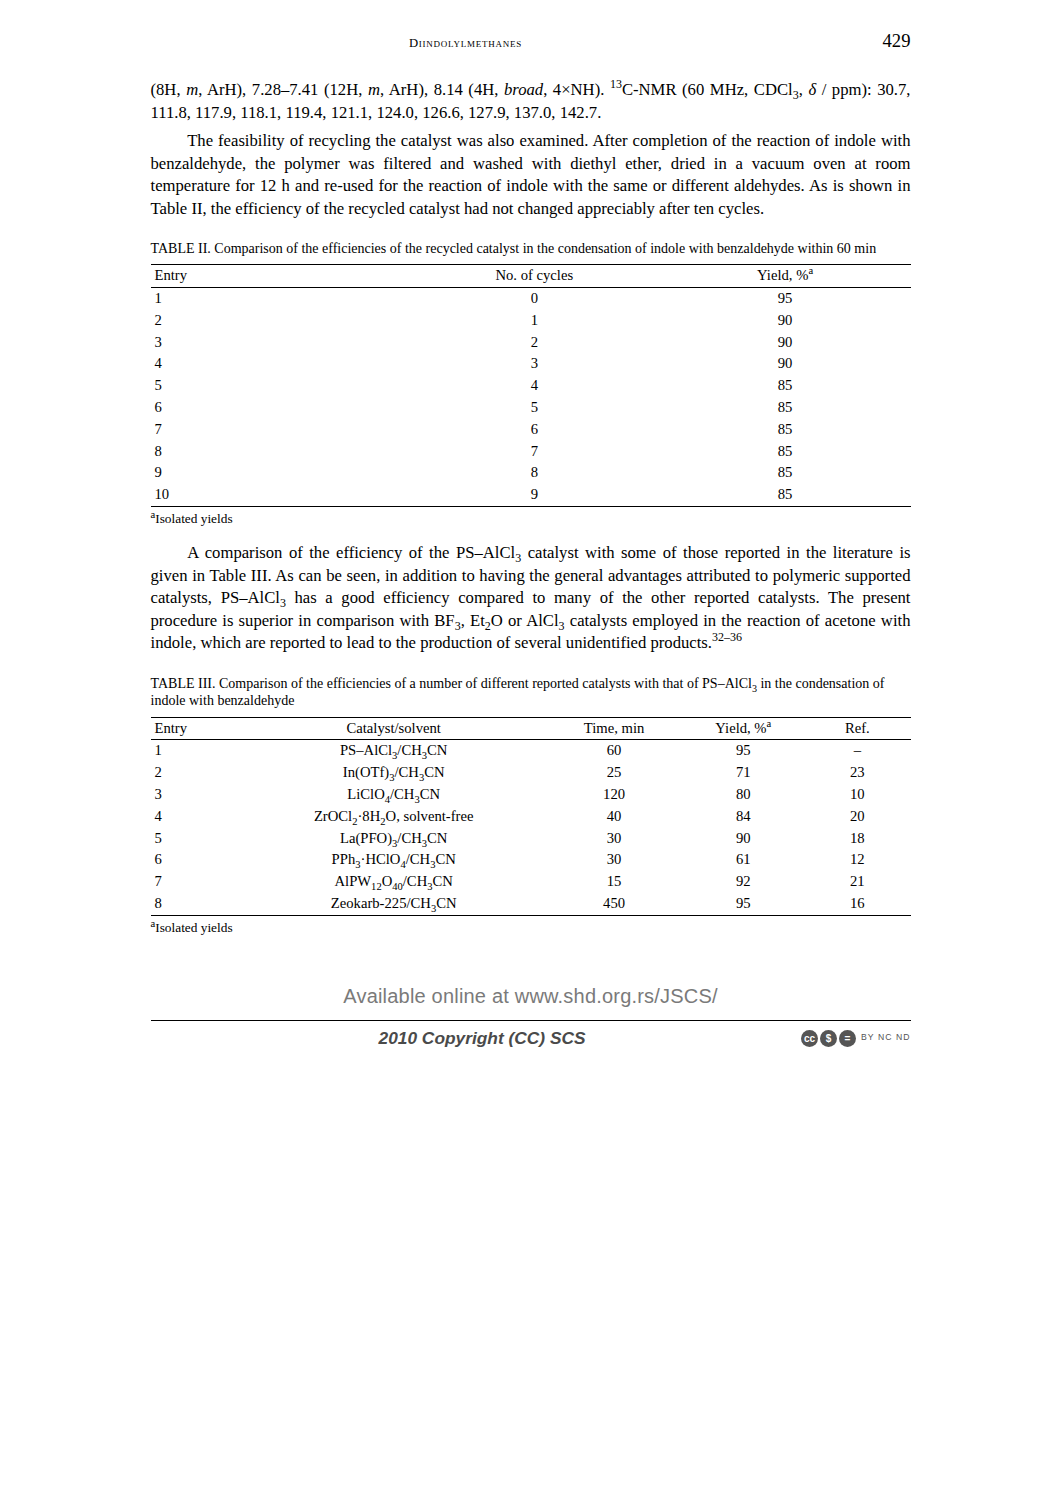Diindolylmethanes 429
(8H, m, ArH), 7.28–7.41 (12H, m, ArH), 8.14 (4H, broad, 4×NH). 13C-NMR (60 MHz, CDCl3, δ / ppm): 30.7, 111.8, 117.9, 118.1, 119.4, 121.1, 124.0, 126.6, 127.9, 137.0, 142.7.
The feasibility of recycling the catalyst was also examined. After completion of the reaction of indole with benzaldehyde, the polymer was filtered and washed with diethyl ether, dried in a vacuum oven at room temperature for 12 h and re-used for the reaction of indole with the same or different aldehydes. As is shown in Table II, the efficiency of the recycled catalyst had not changed appreciably after ten cycles.
TABLE II. Comparison of the efficiencies of the recycled catalyst in the condensation of indole with benzaldehyde within 60 min
| Entry | No. of cycles | Yield, % a |
| --- | --- | --- |
| 1 | 0 | 95 |
| 2 | 1 | 90 |
| 3 | 2 | 90 |
| 4 | 3 | 90 |
| 5 | 4 | 85 |
| 6 | 5 | 85 |
| 7 | 6 | 85 |
| 8 | 7 | 85 |
| 9 | 8 | 85 |
| 10 | 9 | 85 |
aIsolated yields
A comparison of the efficiency of the PS–AlCl3 catalyst with some of those reported in the literature is given in Table III. As can be seen, in addition to having the general advantages attributed to polymeric supported catalysts, PS–AlCl3 has a good efficiency compared to many of the other reported catalysts. The present procedure is superior in comparison with BF3, Et2O or AlCl3 catalysts employed in the reaction of acetone with indole, which are reported to lead to the production of several unidentified products.32–36
TABLE III. Comparison of the efficiencies of a number of different reported catalysts with that of PS–AlCl3 in the condensation of indole with benzaldehyde
| Entry | Catalyst/solvent | Time, min | Yield, % a | Ref. |
| --- | --- | --- | --- | --- |
| 1 | PS–AlCl 3 /CH 3 CN | 60 | 95 | – |
| 2 | In(OTf) 3 /CH 3 CN | 25 | 71 | 23 |
| 3 | LiClO 4 /CH 3 CN | 120 | 80 | 10 |
| 4 | ZrOCl 2 ·8H 2 O, solvent-free | 40 | 84 | 20 |
| 5 | La(PFO) 3 /CH 3 CN | 30 | 90 | 18 |
| 6 | PPh 3 ·HClO 4 /CH 3 CN | 30 | 61 | 12 |
| 7 | AlPW 12 O 40 /CH 3 CN | 15 | 92 | 21 |
| 8 | Zeokarb-225/CH 3 CN | 450 | 95 | 16 |
aIsolated yields
Available online at www.shd.org.rs/JSCS/
2010 Copyright (CC) SCS cc $ = BY NC ND